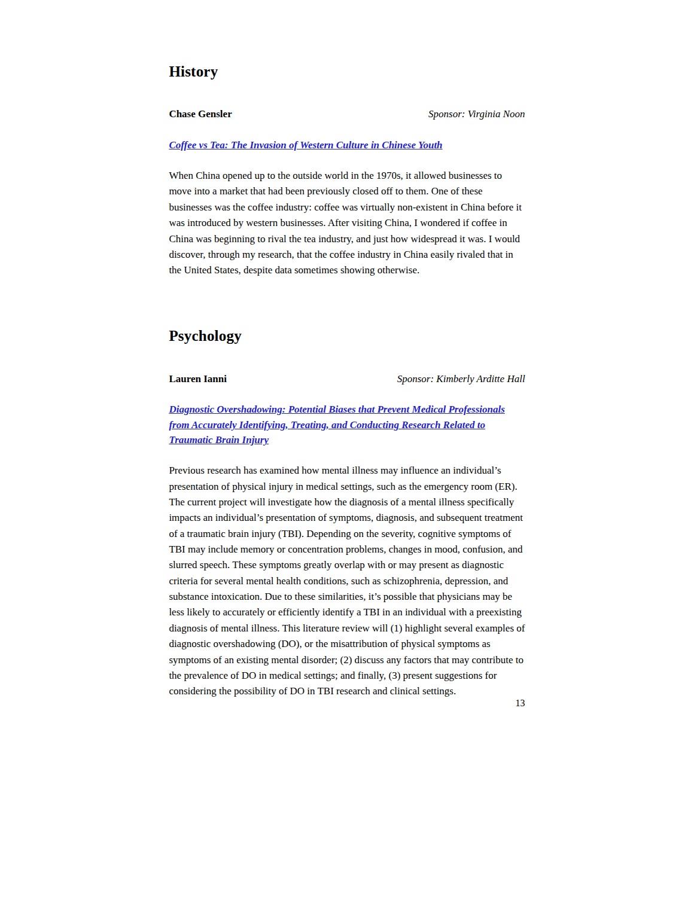History
Chase Gensler Sponsor: Virginia Noon
Coffee vs Tea: The Invasion of Western Culture in Chinese Youth
When China opened up to the outside world in the 1970s, it allowed businesses to move into a market that had been previously closed off to them. One of these businesses was the coffee industry: coffee was virtually non-existent in China before it was introduced by western businesses. After visiting China, I wondered if coffee in China was beginning to rival the tea industry, and just how widespread it was. I would discover, through my research, that the coffee industry in China easily rivaled that in the United States, despite data sometimes showing otherwise.
Psychology
Lauren Ianni Sponsor: Kimberly Arditte Hall
Diagnostic Overshadowing: Potential Biases that Prevent Medical Professionals from Accurately Identifying, Treating, and Conducting Research Related to Traumatic Brain Injury
Previous research has examined how mental illness may influence an individual’s presentation of physical injury in medical settings, such as the emergency room (ER). The current project will investigate how the diagnosis of a mental illness specifically impacts an individual’s presentation of symptoms, diagnosis, and subsequent treatment of a traumatic brain injury (TBI). Depending on the severity, cognitive symptoms of TBI may include memory or concentration problems, changes in mood, confusion, and slurred speech. These symptoms greatly overlap with or may present as diagnostic criteria for several mental health conditions, such as schizophrenia, depression, and substance intoxication. Due to these similarities, it’s possible that physicians may be less likely to accurately or efficiently identify a TBI in an individual with a preexisting diagnosis of mental illness. This literature review will (1) highlight several examples of diagnostic overshadowing (DO), or the misattribution of physical symptoms as symptoms of an existing mental disorder; (2) discuss any factors that may contribute to the prevalence of DO in medical settings; and finally, (3) present suggestions for considering the possibility of DO in TBI research and clinical settings.
13